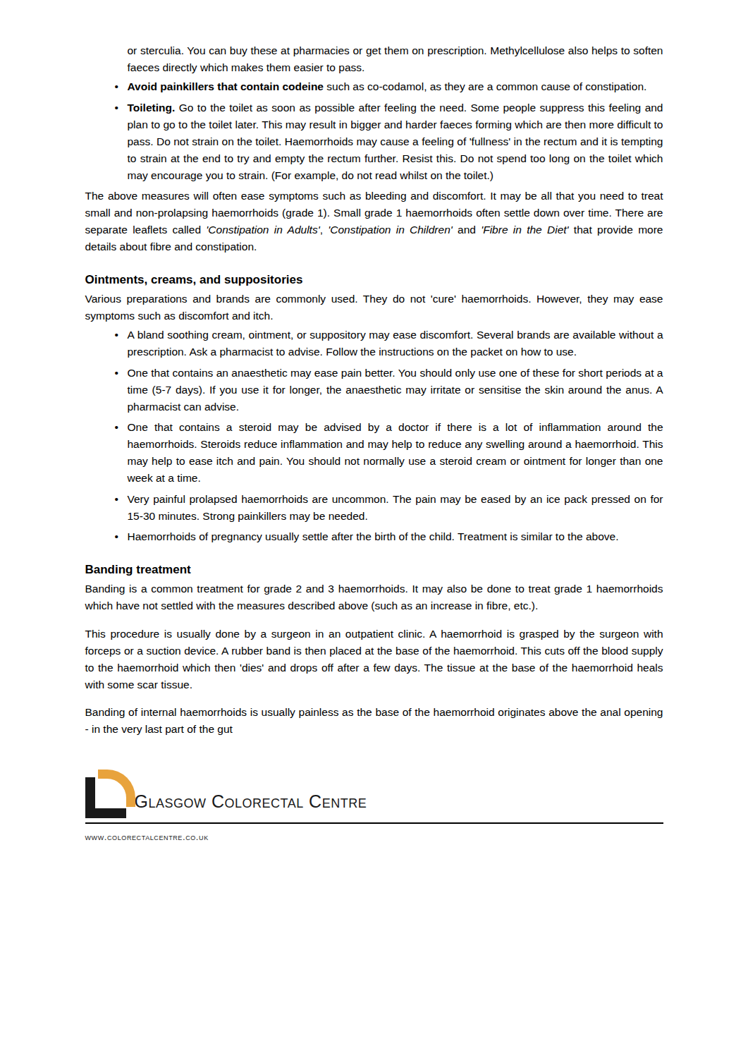or sterculia. You can buy these at pharmacies or get them on prescription. Methylcellulose also helps to soften faeces directly which makes them easier to pass.
Avoid painkillers that contain codeine such as co-codamol, as they are a common cause of constipation.
Toileting. Go to the toilet as soon as possible after feeling the need. Some people suppress this feeling and plan to go to the toilet later. This may result in bigger and harder faeces forming which are then more difficult to pass. Do not strain on the toilet. Haemorrhoids may cause a feeling of 'fullness' in the rectum and it is tempting to strain at the end to try and empty the rectum further. Resist this. Do not spend too long on the toilet which may encourage you to strain. (For example, do not read whilst on the toilet.)
The above measures will often ease symptoms such as bleeding and discomfort. It may be all that you need to treat small and non-prolapsing haemorrhoids (grade 1). Small grade 1 haemorrhoids often settle down over time. There are separate leaflets called 'Constipation in Adults', 'Constipation in Children' and 'Fibre in the Diet' that provide more details about fibre and constipation.
Ointments, creams, and suppositories
Various preparations and brands are commonly used. They do not 'cure' haemorrhoids. However, they may ease symptoms such as discomfort and itch.
A bland soothing cream, ointment, or suppository may ease discomfort. Several brands are available without a prescription. Ask a pharmacist to advise. Follow the instructions on the packet on how to use.
One that contains an anaesthetic may ease pain better. You should only use one of these for short periods at a time (5-7 days). If you use it for longer, the anaesthetic may irritate or sensitise the skin around the anus. A pharmacist can advise.
One that contains a steroid may be advised by a doctor if there is a lot of inflammation around the haemorrhoids. Steroids reduce inflammation and may help to reduce any swelling around a haemorrhoid. This may help to ease itch and pain. You should not normally use a steroid cream or ointment for longer than one week at a time.
Very painful prolapsed haemorrhoids are uncommon. The pain may be eased by an ice pack pressed on for 15-30 minutes. Strong painkillers may be needed.
Haemorrhoids of pregnancy usually settle after the birth of the child. Treatment is similar to the above.
Banding treatment
Banding is a common treatment for grade 2 and 3 haemorrhoids. It may also be done to treat grade 1 haemorrhoids which have not settled with the measures described above (such as an increase in fibre, etc.).
This procedure is usually done by a surgeon in an outpatient clinic. A haemorrhoid is grasped by the surgeon with forceps or a suction device. A rubber band is then placed at the base of the haemorrhoid. This cuts off the blood supply to the haemorrhoid which then 'dies' and drops off after a few days. The tissue at the base of the haemorrhoid heals with some scar tissue.
Banding of internal haemorrhoids is usually painless as the base of the haemorrhoid originates above the anal opening - in the very last part of the gut
Glasgow Colorectal Centre
www.colorectalcentre.co.uk